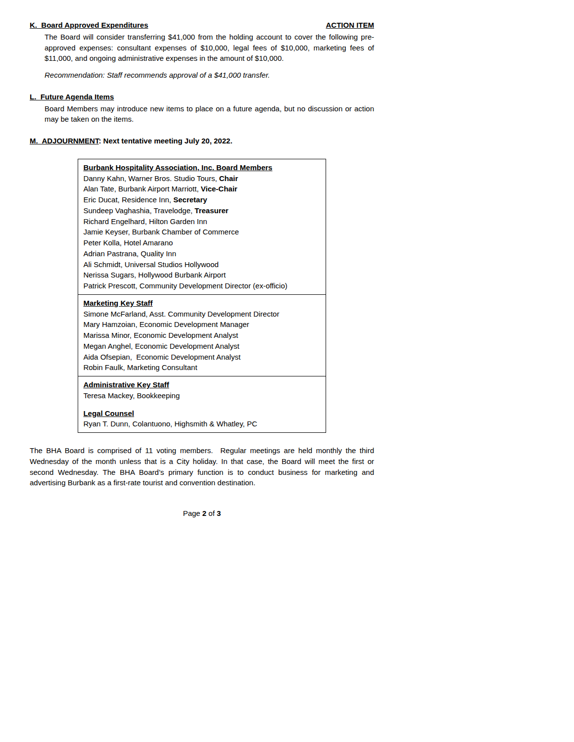K. Board Approved Expenditures ACTION ITEM
The Board will consider transferring $41,000 from the holding account to cover the following pre-approved expenses: consultant expenses of $10,000, legal fees of $10,000, marketing fees of $11,000, and ongoing administrative expenses in the amount of $10,000.
Recommendation: Staff recommends approval of a $41,000 transfer.
L. Future Agenda Items
Board Members may introduce new items to place on a future agenda, but no discussion or action may be taken on the items.
M. ADJOURNMENT: Next tentative meeting July 20, 2022.
| Burbank Hospitality Association, Inc. Board Members Danny Kahn, Warner Bros. Studio Tours, Chair Alan Tate, Burbank Airport Marriott, Vice-Chair Eric Ducat, Residence Inn, Secretary Sundeep Vaghashia, Travelodge, Treasurer Richard Engelhard, Hilton Garden Inn Jamie Keyser, Burbank Chamber of Commerce Peter Kolla, Hotel Amarano Adrian Pastrana, Quality Inn Ali Schmidt, Universal Studios Hollywood Nerissa Sugars, Hollywood Burbank Airport Patrick Prescott, Community Development Director (ex-officio) |
| Marketing Key Staff Simone McFarland, Asst. Community Development Director Mary Hamzoian, Economic Development Manager Marissa Minor, Economic Development Analyst Megan Anghel, Economic Development Analyst Aida Ofsepian, Economic Development Analyst Robin Faulk, Marketing Consultant |
| Administrative Key Staff Teresa Mackey, Bookkeeping Legal Counsel Ryan T. Dunn, Colantuono, Highsmith & Whatley, PC |
The BHA Board is comprised of 11 voting members. Regular meetings are held monthly the third Wednesday of the month unless that is a City holiday. In that case, the Board will meet the first or second Wednesday. The BHA Board’s primary function is to conduct business for marketing and advertising Burbank as a first-rate tourist and convention destination.
Page 2 of 3